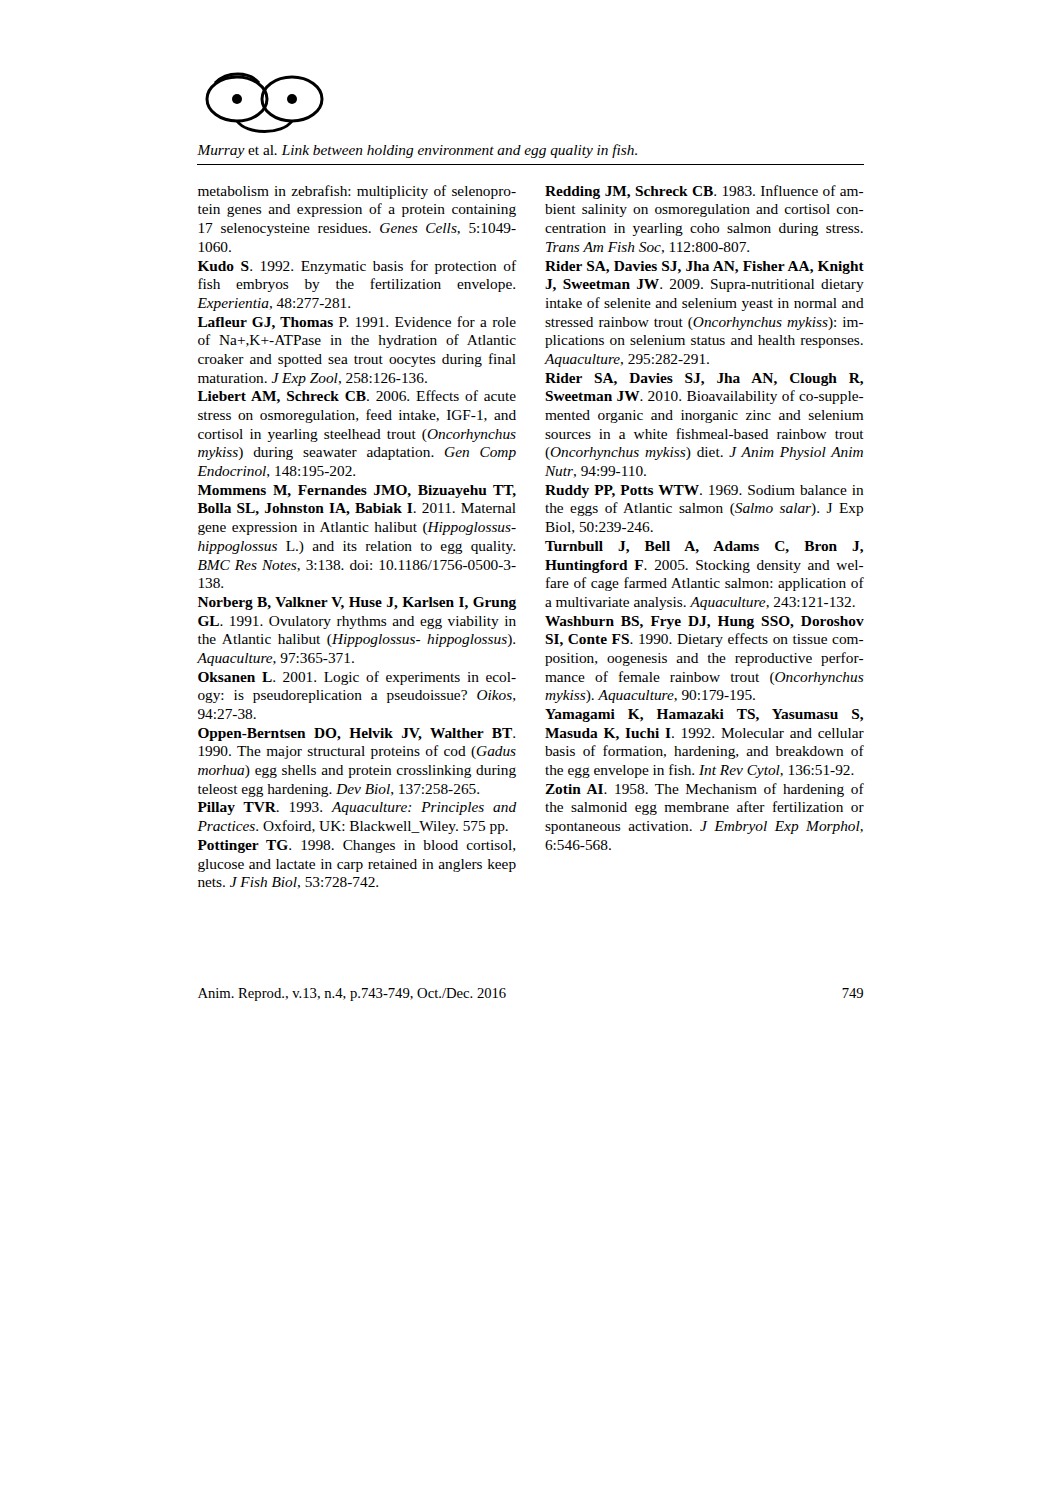Murray et al. Link between holding environment and egg quality in fish.
metabolism in zebrafish: multiplicity of selenoprotein genes and expression of a protein containing 17 selenocysteine residues. Genes Cells, 5:1049-1060.
Kudo S. 1992. Enzymatic basis for protection of fish embryos by the fertilization envelope. Experientia, 48:277-281.
Lafleur GJ, Thomas P. 1991. Evidence for a role of Na+,K+-ATPase in the hydration of Atlantic croaker and spotted sea trout oocytes during final maturation. J Exp Zool, 258:126-136.
Liebert AM, Schreck CB. 2006. Effects of acute stress on osmoregulation, feed intake, IGF-1, and cortisol in yearling steelhead trout (Oncorhynchus mykiss) during seawater adaptation. Gen Comp Endocrinol, 148:195-202.
Mommens M, Fernandes JMO, Bizuayehu TT, Bolla SL, Johnston IA, Babiak I. 2011. Maternal gene expression in Atlantic halibut (Hippoglossus-hippoglossus L.) and its relation to egg quality. BMC Res Notes, 3:138. doi: 10.1186/1756-0500-3-138.
Norberg B, Valkner V, Huse J, Karlsen I, Grung GL. 1991. Ovulatory rhythms and egg viability in the Atlantic halibut (Hippoglossus- hippoglossus). Aquaculture, 97:365-371.
Oksanen L. 2001. Logic of experiments in ecology: is pseudoreplication a pseudoissue? Oikos, 94:27-38.
Oppen-Berntsen DO, Helvik JV, Walther BT. 1990. The major structural proteins of cod (Gadus morhua) egg shells and protein crosslinking during teleost egg hardening. Dev Biol, 137:258-265.
Pillay TVR. 1993. Aquaculture: Principles and Practices. Oxfoird, UK: Blackwell_Wiley. 575 pp.
Pottinger TG. 1998. Changes in blood cortisol, glucose and lactate in carp retained in anglers keep nets. J Fish Biol, 53:728-742.
Redding JM, Schreck CB. 1983. Influence of ambient salinity on osmoregulation and cortisol concentration in yearling coho salmon during stress. Trans Am Fish Soc, 112:800-807.
Rider SA, Davies SJ, Jha AN, Fisher AA, Knight J, Sweetman JW. 2009. Supra-nutritional dietary intake of selenite and selenium yeast in normal and stressed rainbow trout (Oncorhynchus mykiss): implications on selenium status and health responses. Aquaculture, 295:282-291.
Rider SA, Davies SJ, Jha AN, Clough R, Sweetman JW. 2010. Bioavailability of co-supplemented organic and inorganic zinc and selenium sources in a white fishmeal-based rainbow trout (Oncorhynchus mykiss) diet. J Anim Physiol Anim Nutr, 94:99-110.
Ruddy PP, Potts WTW. 1969. Sodium balance in the eggs of Atlantic salmon (Salmo salar). J Exp Biol, 50:239-246.
Turnbull J, Bell A, Adams C, Bron J, Huntingford F. 2005. Stocking density and welfare of cage farmed Atlantic salmon: application of a multivariate analysis. Aquaculture, 243:121-132.
Washburn BS, Frye DJ, Hung SSO, Doroshov SI, Conte FS. 1990. Dietary effects on tissue composition, oogenesis and the reproductive performance of female rainbow trout (Oncorhynchus mykiss). Aquaculture, 90:179-195.
Yamagami K, Hamazaki TS, Yasumasu S, Masuda K, Iuchi I. 1992. Molecular and cellular basis of formation, hardening, and breakdown of the egg envelope in fish. Int Rev Cytol, 136:51-92.
Zotin AI. 1958. The Mechanism of hardening of the salmonid egg membrane after fertilization or spontaneous activation. J Embryol Exp Morphol, 6:546-568.
Anim. Reprod., v.13, n.4, p.743-749, Oct./Dec. 2016 749